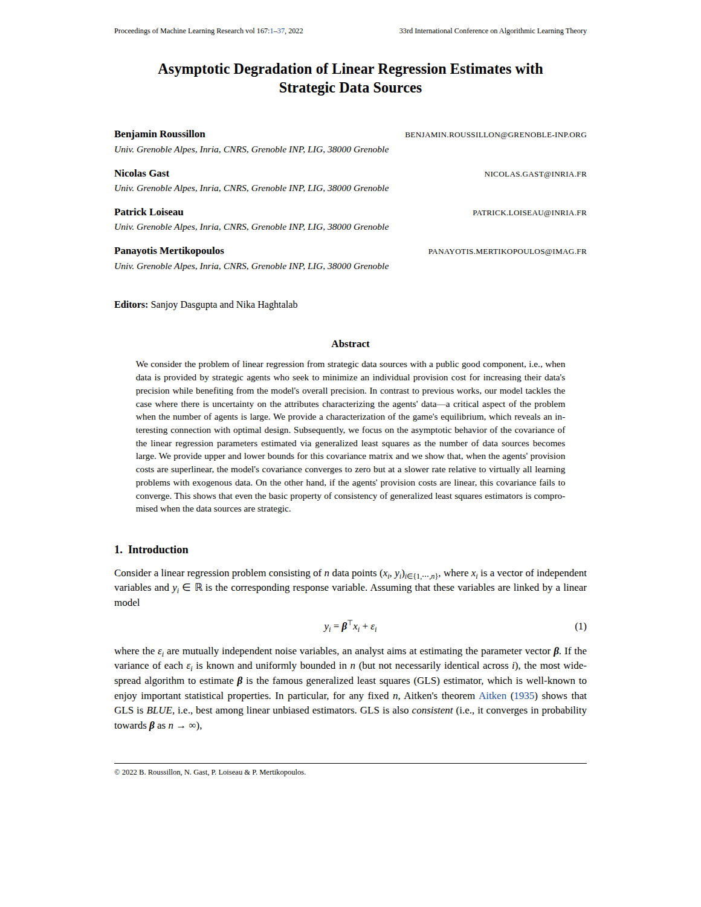Proceedings of Machine Learning Research vol 167:1–37, 2022 33rd International Conference on Algorithmic Learning Theory
Asymptotic Degradation of Linear Regression Estimates with
Strategic Data Sources
Benjamin Roussillon BENJAMIN.ROUSSILLON@GRENOBLE-INP.ORG
Univ. Grenoble Alpes, Inria, CNRS, Grenoble INP, LIG, 38000 Grenoble
Nicolas Gast NICOLAS.GAST@INRIA.FR
Univ. Grenoble Alpes, Inria, CNRS, Grenoble INP, LIG, 38000 Grenoble
Patrick Loiseau PATRICK.LOISEAU@INRIA.FR
Univ. Grenoble Alpes, Inria, CNRS, Grenoble INP, LIG, 38000 Grenoble
Panayotis Mertikopoulos PANAYOTIS.MERTIKOPOULOS@IMAG.FR
Univ. Grenoble Alpes, Inria, CNRS, Grenoble INP, LIG, 38000 Grenoble
Editors: Sanjoy Dasgupta and Nika Haghtalab
Abstract
We consider the problem of linear regression from strategic data sources with a public good component, i.e., when data is provided by strategic agents who seek to minimize an individual provision cost for increasing their data's precision while benefiting from the model's overall precision. In contrast to previous works, our model tackles the case where there is uncertainty on the attributes characterizing the agents' data—a critical aspect of the problem when the number of agents is large. We provide a characterization of the game's equilibrium, which reveals an interesting connection with optimal design. Subsequently, we focus on the asymptotic behavior of the covariance of the linear regression parameters estimated via generalized least squares as the number of data sources becomes large. We provide upper and lower bounds for this covariance matrix and we show that, when the agents' provision costs are superlinear, the model's covariance converges to zero but at a slower rate relative to virtually all learning problems with exogenous data. On the other hand, if the agents' provision costs are linear, this covariance fails to converge. This shows that even the basic property of consistency of generalized least squares estimators is compromised when the data sources are strategic.
1. Introduction
Consider a linear regression problem consisting of n data points (xi, yi)i∈{1,⋯,n}, where xi is a vector of independent variables and yi ∈ ℝ is the corresponding response variable. Assuming that these variables are linked by a linear model
yi = β⊤xi + εi (1)
where the εi are mutually independent noise variables, an analyst aims at estimating the parameter vector β. If the variance of each εi is known and uniformly bounded in n (but not necessarily identical across i), the most widespread algorithm to estimate β is the famous generalized least squares (GLS) estimator, which is well-known to enjoy important statistical properties. In particular, for any fixed n, Aitken's theorem Aitken (1935) shows that GLS is BLUE, i.e., best among linear unbiased estimators. GLS is also consistent (i.e., it converges in probability towards β as n → ∞),
© 2022 B. Roussillon, N. Gast, P. Loiseau & P. Mertikopoulos.